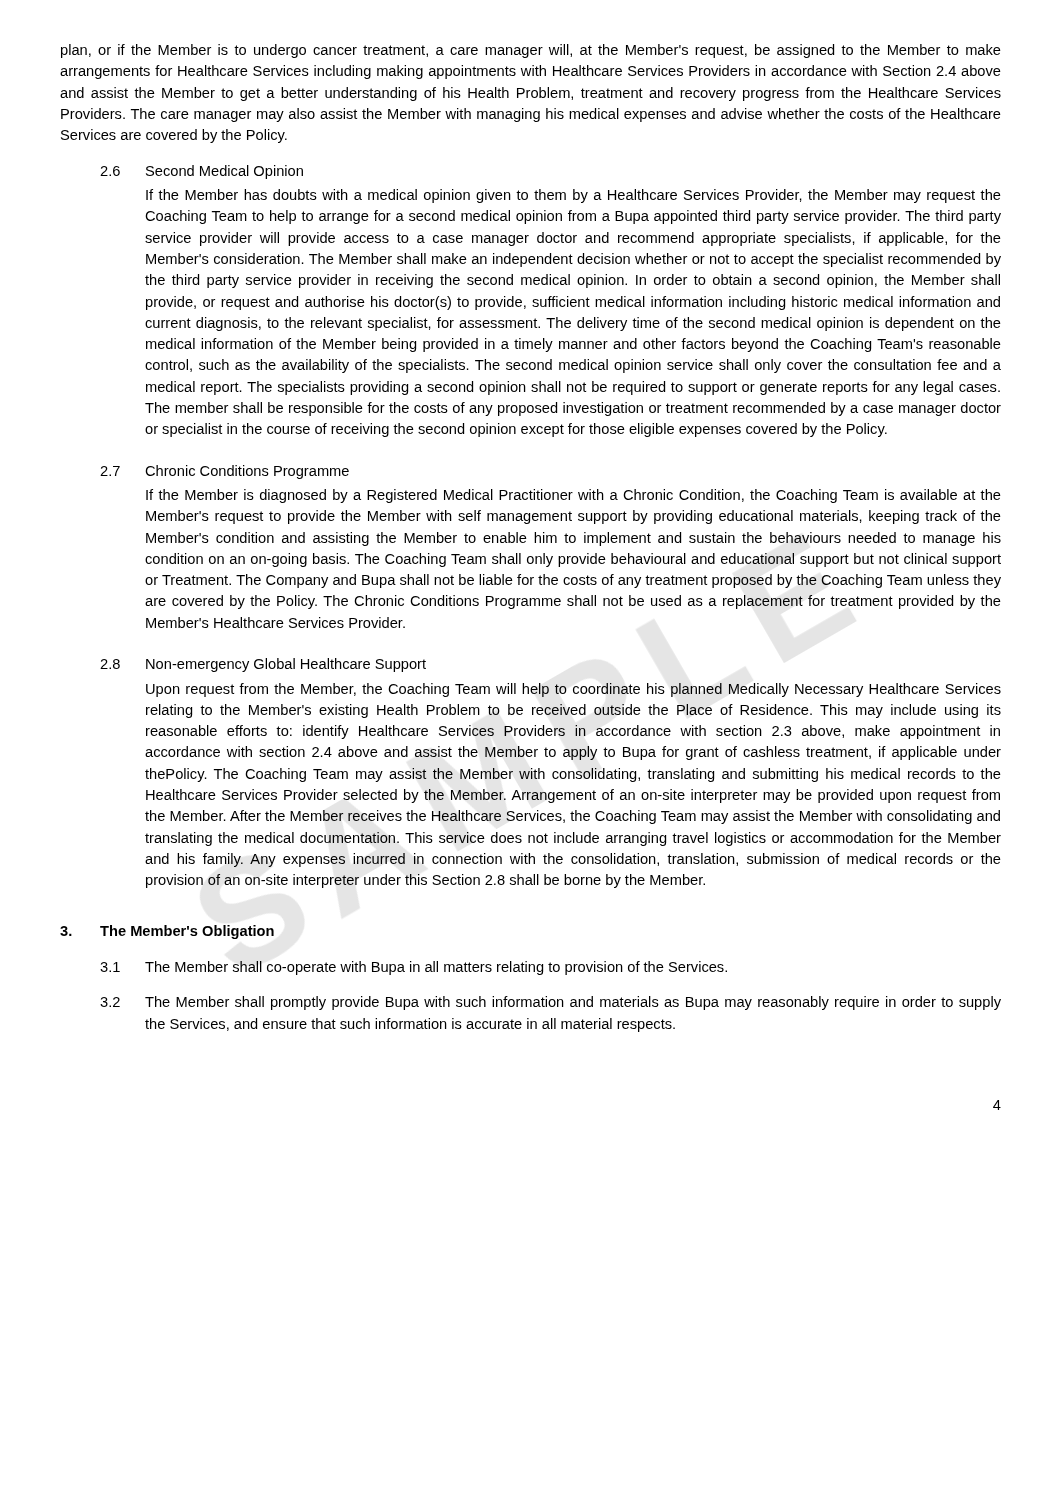SAMPLE
plan, or if the Member is to undergo cancer treatment, a care manager will, at the Member's request, be assigned to the Member to make arrangements for Healthcare Services including making appointments with Healthcare Services Providers in accordance with Section 2.4 above and assist the Member to get a better understanding of his Health Problem, treatment and recovery progress from the Healthcare Services Providers. The care manager may also assist the Member with managing his medical expenses and advise whether the costs of the Healthcare Services are covered by the Policy.
2.6 Second Medical Opinion
If the Member has doubts with a medical opinion given to them by a Healthcare Services Provider, the Member may request the Coaching Team to help to arrange for a second medical opinion from a Bupa appointed third party service provider. The third party service provider will provide access to a case manager doctor and recommend appropriate specialists, if applicable, for the Member's consideration. The Member shall make an independent decision whether or not to accept the specialist recommended by the third party service provider in receiving the second medical opinion. In order to obtain a second opinion, the Member shall provide, or request and authorise his doctor(s) to provide, sufficient medical information including historic medical information and current diagnosis, to the relevant specialist, for assessment. The delivery time of the second medical opinion is dependent on the medical information of the Member being provided in a timely manner and other factors beyond the Coaching Team's reasonable control, such as the availability of the specialists. The second medical opinion service shall only cover the consultation fee and a medical report. The specialists providing a second opinion shall not be required to support or generate reports for any legal cases. The member shall be responsible for the costs of any proposed investigation or treatment recommended by a case manager doctor or specialist in the course of receiving the second opinion except for those eligible expenses covered by the Policy.
2.7 Chronic Conditions Programme
If the Member is diagnosed by a Registered Medical Practitioner with a Chronic Condition, the Coaching Team is available at the Member's request to provide the Member with self management support by providing educational materials, keeping track of the Member's condition and assisting the Member to enable him to implement and sustain the behaviours needed to manage his condition on an on-going basis. The Coaching Team shall only provide behavioural and educational support but not clinical support or Treatment. The Company and Bupa shall not be liable for the costs of any treatment proposed by the Coaching Team unless they are covered by the Policy. The Chronic Conditions Programme shall not be used as a replacement for treatment provided by the Member's Healthcare Services Provider.
2.8 Non-emergency Global Healthcare Support
Upon request from the Member, the Coaching Team will help to coordinate his planned Medically Necessary Healthcare Services relating to the Member's existing Health Problem to be received outside the Place of Residence. This may include using its reasonable efforts to: identify Healthcare Services Providers in accordance with section 2.3 above, make appointment in accordance with section 2.4 above and assist the Member to apply to Bupa for grant of cashless treatment, if applicable under thePolicy. The Coaching Team may assist the Member with consolidating, translating and submitting his medical records to the Healthcare Services Provider selected by the Member. Arrangement of an on-site interpreter may be provided upon request from the Member. After the Member receives the Healthcare Services, the Coaching Team may assist the Member with consolidating and translating the medical documentation. This service does not include arranging travel logistics or accommodation for the Member and his family. Any expenses incurred in connection with the consolidation, translation, submission of medical records or the provision of an on-site interpreter under this Section 2.8 shall be borne by the Member.
3. The Member's Obligation
3.1 The Member shall co-operate with Bupa in all matters relating to provision of the Services.
3.2 The Member shall promptly provide Bupa with such information and materials as Bupa may reasonably require in order to supply the Services, and ensure that such information is accurate in all material respects.
4